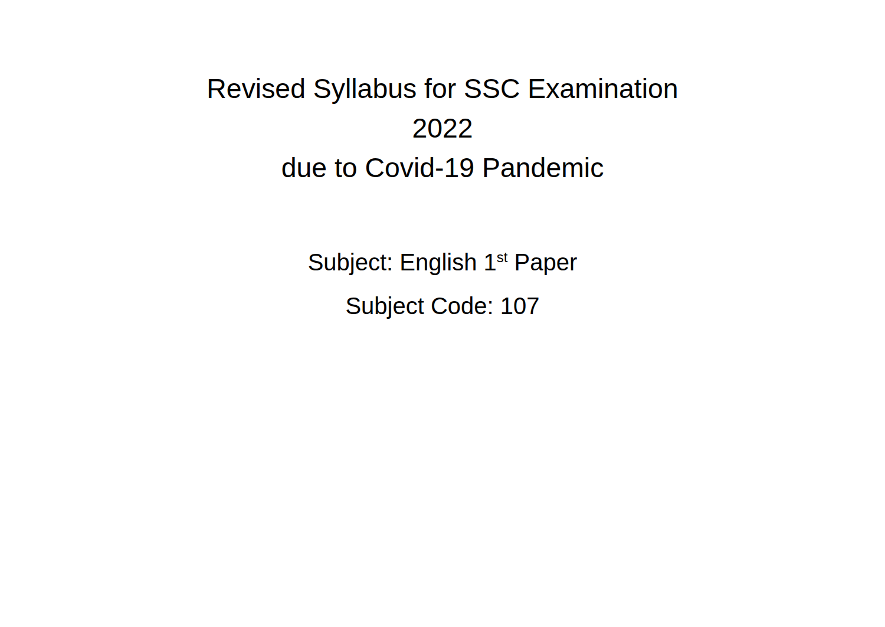Revised Syllabus for SSC Examination 2022
due to Covid-19 Pandemic
Subject: English 1st Paper
Subject Code: 107